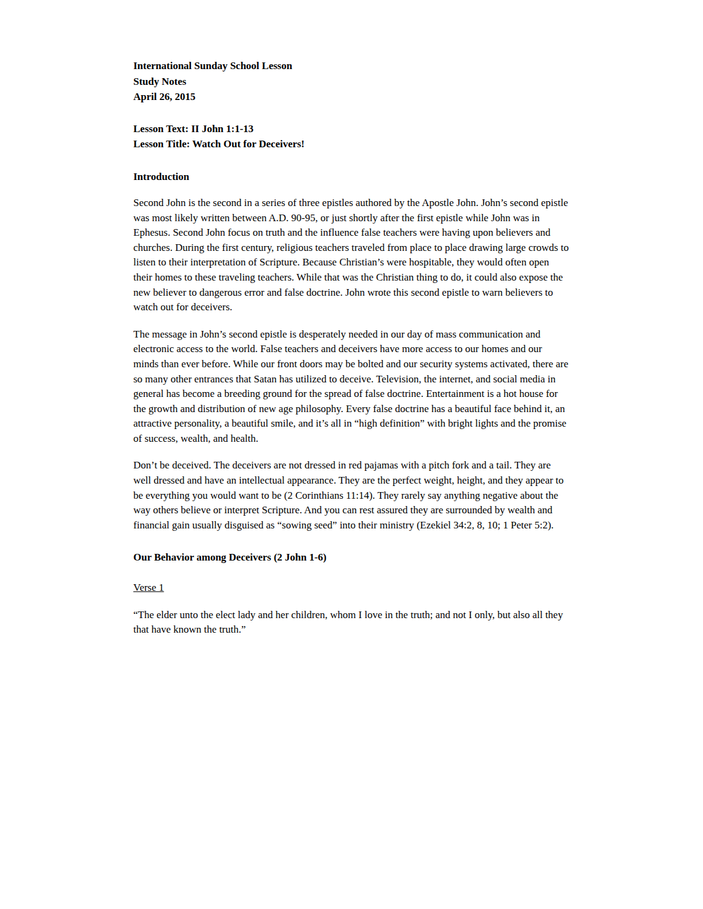International Sunday School Lesson
Study Notes
April 26, 2015
Lesson Text: II John 1:1-13
Lesson Title: Watch Out for Deceivers!
Introduction
Second John is the second in a series of three epistles authored by the Apostle John. John’s second epistle was most likely written between A.D. 90-95, or just shortly after the first epistle while John was in Ephesus. Second John focus on truth and the influence false teachers were having upon believers and churches. During the first century, religious teachers traveled from place to place drawing large crowds to listen to their interpretation of Scripture. Because Christian’s were hospitable, they would often open their homes to these traveling teachers. While that was the Christian thing to do, it could also expose the new believer to dangerous error and false doctrine. John wrote this second epistle to warn believers to watch out for deceivers.
The message in John’s second epistle is desperately needed in our day of mass communication and electronic access to the world. False teachers and deceivers have more access to our homes and our minds than ever before. While our front doors may be bolted and our security systems activated, there are so many other entrances that Satan has utilized to deceive. Television, the internet, and social media in general has become a breeding ground for the spread of false doctrine. Entertainment is a hot house for the growth and distribution of new age philosophy. Every false doctrine has a beautiful face behind it, an attractive personality, a beautiful smile, and it’s all in “high definition” with bright lights and the promise of success, wealth, and health.
Don’t be deceived. The deceivers are not dressed in red pajamas with a pitch fork and a tail. They are well dressed and have an intellectual appearance. They are the perfect weight, height, and they appear to be everything you would want to be (2 Corinthians 11:14). They rarely say anything negative about the way others believe or interpret Scripture. And you can rest assured they are surrounded by wealth and financial gain usually disguised as “sowing seed” into their ministry (Ezekiel 34:2, 8, 10; 1 Peter 5:2).
Our Behavior among Deceivers (2 John 1-6)
Verse 1
“The elder unto the elect lady and her children, whom I love in the truth; and not I only, but also all they that have known the truth.”